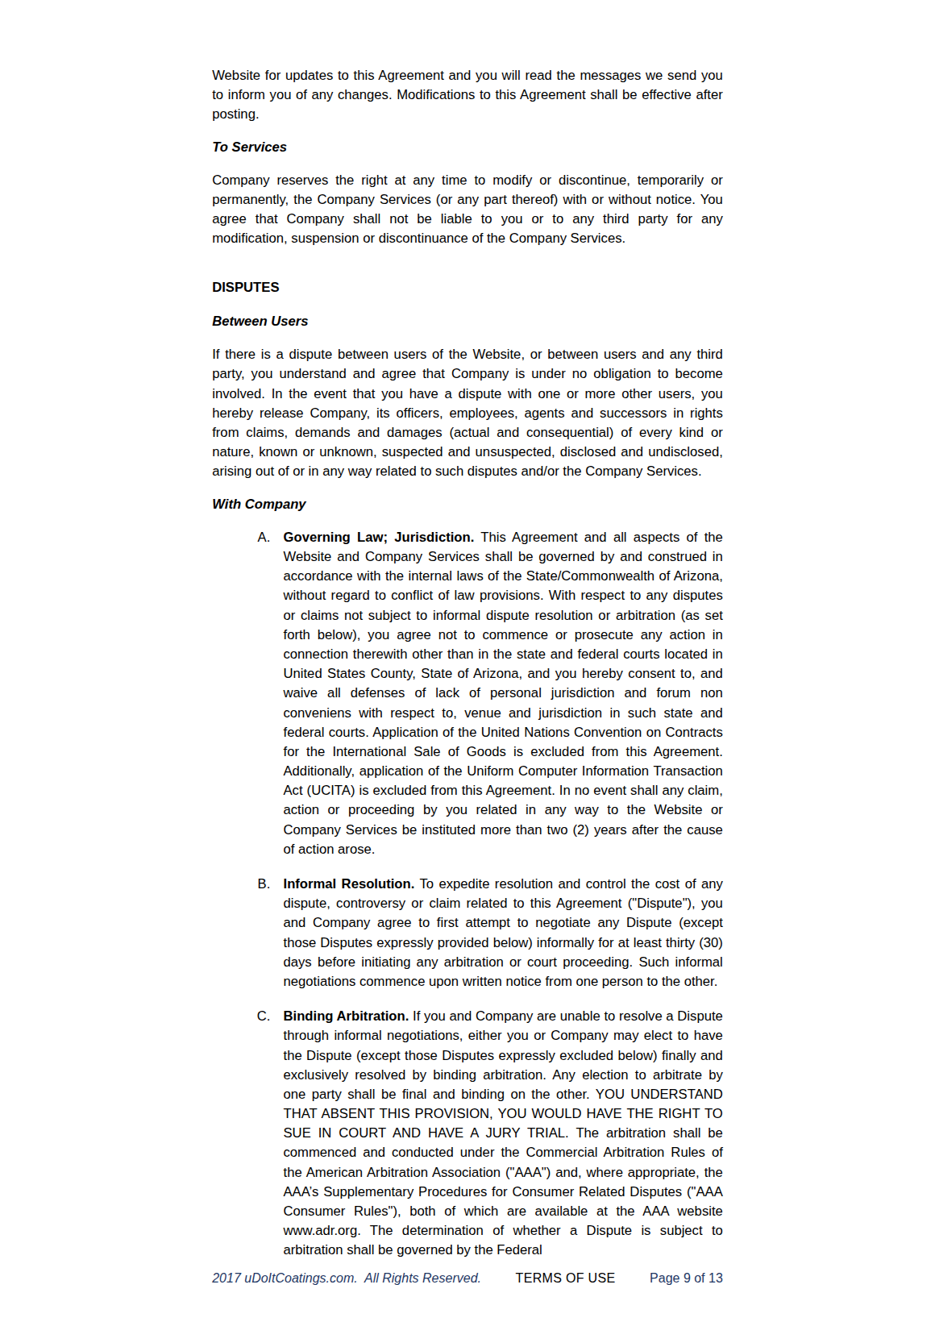Website for updates to this Agreement and you will read the messages we send you to inform you of any changes. Modifications to this Agreement shall be effective after posting.
To Services
Company reserves the right at any time to modify or discontinue, temporarily or permanently, the Company Services (or any part thereof) with or without notice. You agree that Company shall not be liable to you or to any third party for any modification, suspension or discontinuance of the Company Services.
DISPUTES
Between Users
If there is a dispute between users of the Website, or between users and any third party, you understand and agree that Company is under no obligation to become involved. In the event that you have a dispute with one or more other users, you hereby release Company, its officers, employees, agents and successors in rights from claims, demands and damages (actual and consequential) of every kind or nature, known or unknown, suspected and unsuspected, disclosed and undisclosed, arising out of or in any way related to such disputes and/or the Company Services.
With Company
Governing Law; Jurisdiction. This Agreement and all aspects of the Website and Company Services shall be governed by and construed in accordance with the internal laws of the State/Commonwealth of Arizona, without regard to conflict of law provisions. With respect to any disputes or claims not subject to informal dispute resolution or arbitration (as set forth below), you agree not to commence or prosecute any action in connection therewith other than in the state and federal courts located in United States County, State of Arizona, and you hereby consent to, and waive all defenses of lack of personal jurisdiction and forum non conveniens with respect to, venue and jurisdiction in such state and federal courts. Application of the United Nations Convention on Contracts for the International Sale of Goods is excluded from this Agreement. Additionally, application of the Uniform Computer Information Transaction Act (UCITA) is excluded from this Agreement. In no event shall any claim, action or proceeding by you related in any way to the Website or Company Services be instituted more than two (2) years after the cause of action arose.
Informal Resolution. To expedite resolution and control the cost of any dispute, controversy or claim related to this Agreement ("Dispute"), you and Company agree to first attempt to negotiate any Dispute (except those Disputes expressly provided below) informally for at least thirty (30) days before initiating any arbitration or court proceeding. Such informal negotiations commence upon written notice from one person to the other.
Binding Arbitration. If you and Company are unable to resolve a Dispute through informal negotiations, either you or Company may elect to have the Dispute (except those Disputes expressly excluded below) finally and exclusively resolved by binding arbitration. Any election to arbitrate by one party shall be final and binding on the other. YOU UNDERSTAND THAT ABSENT THIS PROVISION, YOU WOULD HAVE THE RIGHT TO SUE IN COURT AND HAVE A JURY TRIAL. The arbitration shall be commenced and conducted under the Commercial Arbitration Rules of the American Arbitration Association ("AAA") and, where appropriate, the AAA’s Supplementary Procedures for Consumer Related Disputes ("AAA Consumer Rules"), both of which are available at the AAA website www.adr.org. The determination of whether a Dispute is subject to arbitration shall be governed by the Federal
2017 uDoItCoatings.com. All Rights Reserved. TERMS OF USE Page 9 of 13